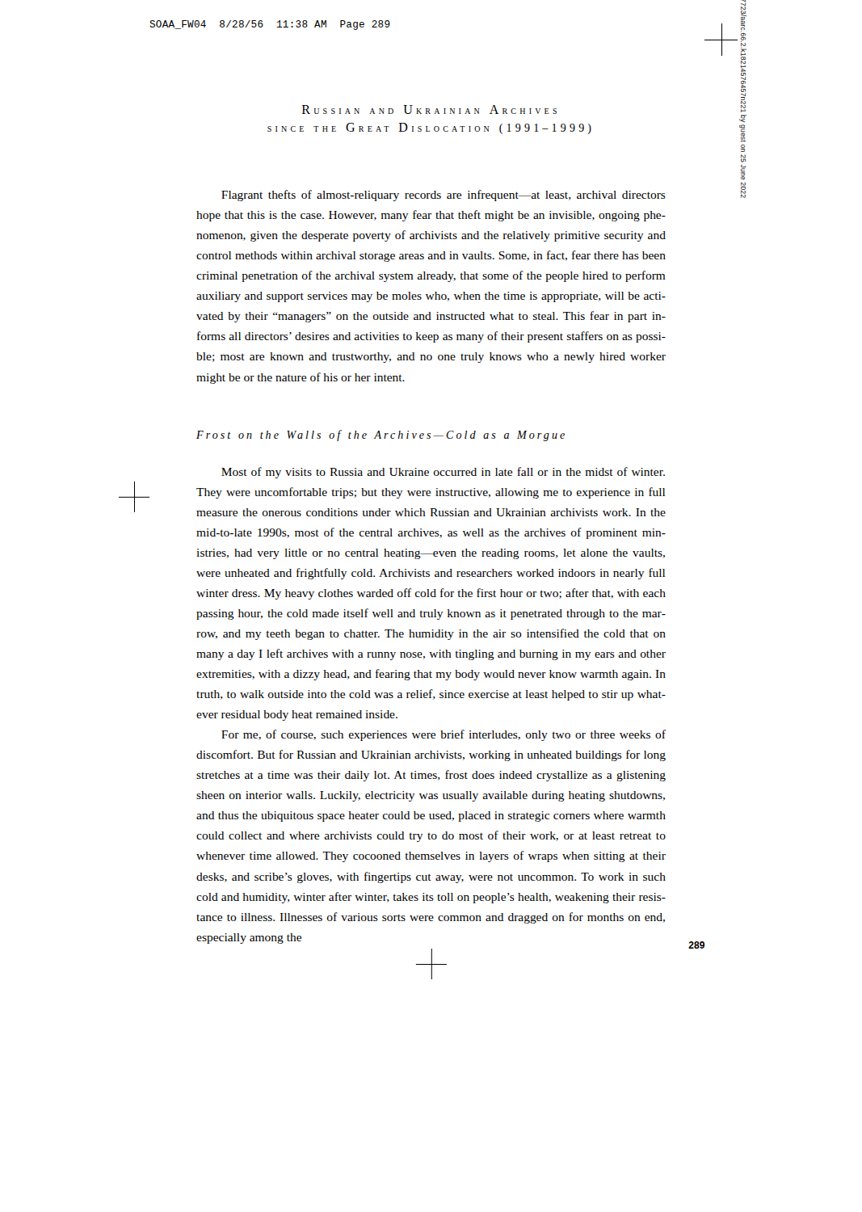SOAA_FW04 8/28/56 11:38 AM Page 289
Downloaded from http://meridian.allenpress.com/doi/pdf/10.17723/aarc.66.2.k18214576457n221 by guest on 25 June 2022
Russian and Ukrainian Archives
since the Great Dislocation (1991–1999)
Flagrant thefts of almost-reliquary records are infrequent—at least, archival directors hope that this is the case. However, many fear that theft might be an invisible, ongoing phenomenon, given the desperate poverty of archivists and the relatively primitive security and control methods within archival storage areas and in vaults. Some, in fact, fear there has been criminal penetration of the archival system already, that some of the people hired to perform auxiliary and support services may be moles who, when the time is appropriate, will be activated by their “managers” on the outside and instructed what to steal. This fear in part informs all directors’ desires and activities to keep as many of their present staffers on as possible; most are known and trustworthy, and no one truly knows who a newly hired worker might be or the nature of his or her intent.
Frost on the Walls of the Archives—Cold as a Morgue
Most of my visits to Russia and Ukraine occurred in late fall or in the midst of winter. They were uncomfortable trips; but they were instructive, allowing me to experience in full measure the onerous conditions under which Russian and Ukrainian archivists work. In the mid-to-late 1990s, most of the central archives, as well as the archives of prominent ministries, had very little or no central heating—even the reading rooms, let alone the vaults, were unheated and frightfully cold. Archivists and researchers worked indoors in nearly full winter dress. My heavy clothes warded off cold for the first hour or two; after that, with each passing hour, the cold made itself well and truly known as it penetrated through to the marrow, and my teeth began to chatter. The humidity in the air so intensified the cold that on many a day I left archives with a runny nose, with tingling and burning in my ears and other extremities, with a dizzy head, and fearing that my body would never know warmth again. In truth, to walk outside into the cold was a relief, since exercise at least helped to stir up whatever residual body heat remained inside.
For me, of course, such experiences were brief interludes, only two or three weeks of discomfort. But for Russian and Ukrainian archivists, working in unheated buildings for long stretches at a time was their daily lot. At times, frost does indeed crystallize as a glistening sheen on interior walls. Luckily, electricity was usually available during heating shutdowns, and thus the ubiquitous space heater could be used, placed in strategic corners where warmth could collect and where archivists could try to do most of their work, or at least retreat to whenever time allowed. They cocooned themselves in layers of wraps when sitting at their desks, and scribe’s gloves, with fingertips cut away, were not uncommon. To work in such cold and humidity, winter after winter, takes its toll on people’s health, weakening their resistance to illness. Illnesses of various sorts were common and dragged on for months on end, especially among the
289